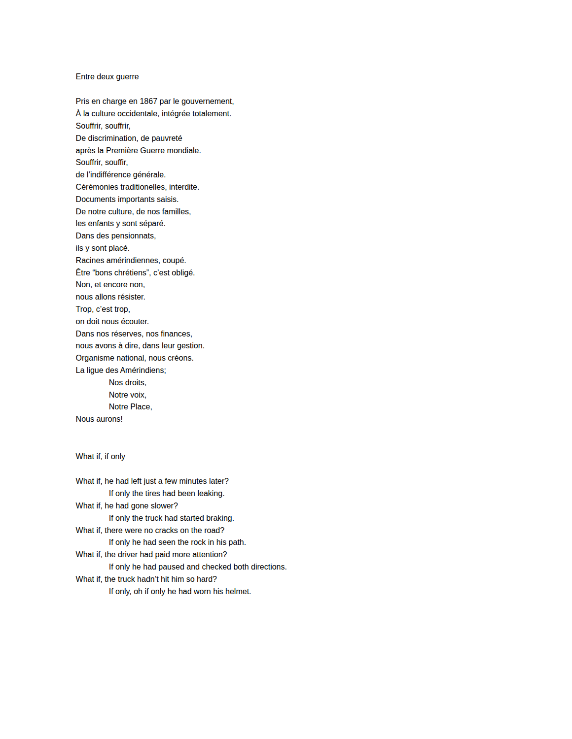Entre deux guerre
Pris en charge en 1867 par le gouvernement,
À la culture occidentale, intégrée totalement.
Souffrir, souffrir,
De discrimination, de pauvreté
après la Première Guerre mondiale.
Souffrir, souffir,
de l’indifférence générale.
Cérémonies traditionelles, interdite.
Documents importants saisis.
De notre culture, de nos familles,
les enfants y sont séparé.
Dans des pensionnats,
ils y sont placé.
Racines amérindiennes, coupé.
Être “bons chrétiens”, c’est obligé.
Non, et encore non,
nous allons résister.
Trop, c’est trop,
on doit nous écouter.
Dans nos réserves, nos finances,
nous avons à dire, dans leur gestion.
Organisme national, nous créons.
La ligue des Amérindiens;
Nos droits,
Notre voix,
Notre Place,
Nous aurons!
What if, if only
What if, he had left just a few minutes later?
If only the tires had been leaking.
What if, he had gone slower?
If only the truck had started braking.
What if, there were no cracks on the road?
If only he had seen the rock in his path.
What if, the driver had paid more attention?
If only he had paused and checked both directions.
What if, the truck hadn’t hit him so hard?
If only, oh if only he had worn his helmet.